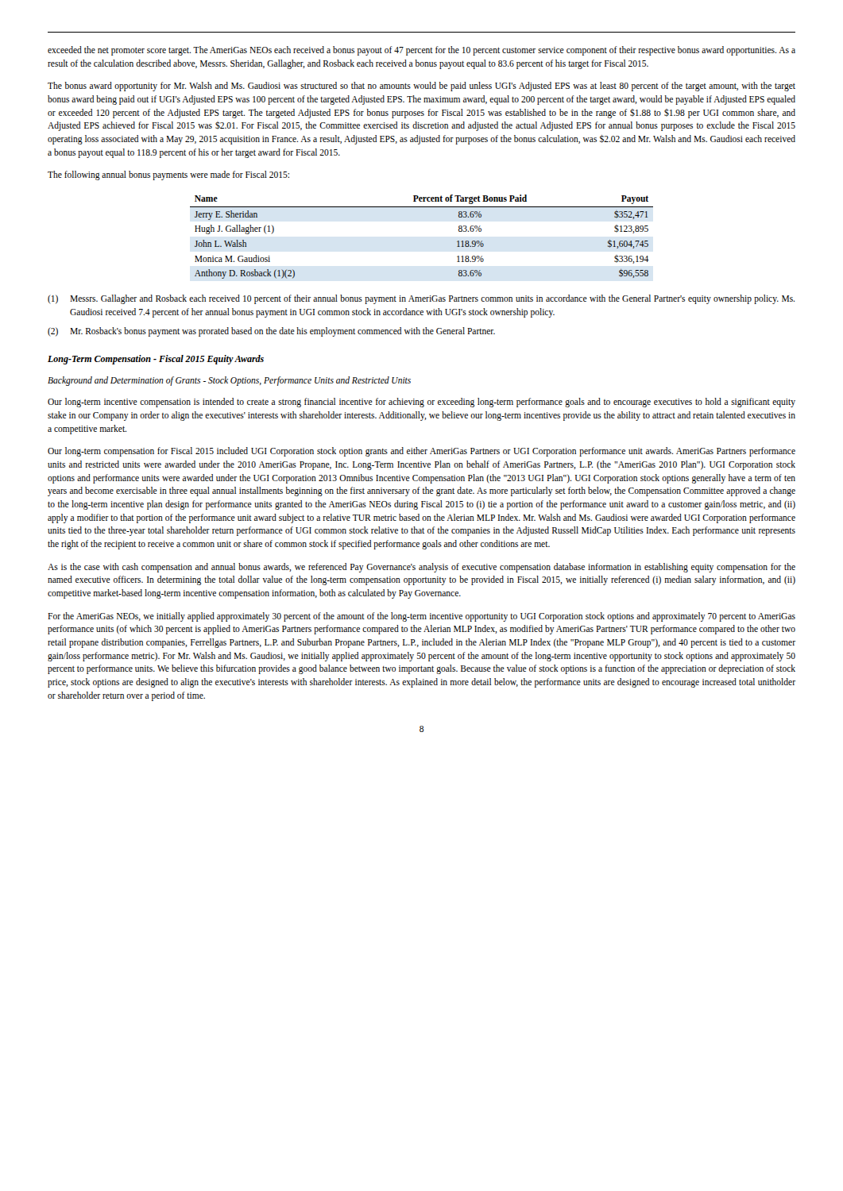exceeded the net promoter score target. The AmeriGas NEOs each received a bonus payout of 47 percent for the 10 percent customer service component of their respective bonus award opportunities. As a result of the calculation described above, Messrs. Sheridan, Gallagher, and Rosback each received a bonus payout equal to 83.6 percent of his target for Fiscal 2015.
The bonus award opportunity for Mr. Walsh and Ms. Gaudiosi was structured so that no amounts would be paid unless UGI's Adjusted EPS was at least 80 percent of the target amount, with the target bonus award being paid out if UGI's Adjusted EPS was 100 percent of the targeted Adjusted EPS. The maximum award, equal to 200 percent of the target award, would be payable if Adjusted EPS equaled or exceeded 120 percent of the Adjusted EPS target. The targeted Adjusted EPS for bonus purposes for Fiscal 2015 was established to be in the range of $1.88 to $1.98 per UGI common share, and Adjusted EPS achieved for Fiscal 2015 was $2.01. For Fiscal 2015, the Committee exercised its discretion and adjusted the actual Adjusted EPS for annual bonus purposes to exclude the Fiscal 2015 operating loss associated with a May 29, 2015 acquisition in France. As a result, Adjusted EPS, as adjusted for purposes of the bonus calculation, was $2.02 and Mr. Walsh and Ms. Gaudiosi each received a bonus payout equal to 118.9 percent of his or her target award for Fiscal 2015.
The following annual bonus payments were made for Fiscal 2015:
| Name | Percent of Target Bonus Paid | Payout |
| --- | --- | --- |
| Jerry E. Sheridan | 83.6% | $352,471 |
| Hugh J. Gallagher (1) | 83.6% | $123,895 |
| John L. Walsh | 118.9% | $1,604,745 |
| Monica M. Gaudiosi | 118.9% | $336,194 |
| Anthony D. Rosback (1)(2) | 83.6% | $96,558 |
(1) Messrs. Gallagher and Rosback each received 10 percent of their annual bonus payment in AmeriGas Partners common units in accordance with the General Partner's equity ownership policy. Ms. Gaudiosi received 7.4 percent of her annual bonus payment in UGI common stock in accordance with UGI's stock ownership policy.
(2) Mr. Rosback's bonus payment was prorated based on the date his employment commenced with the General Partner.
Long-Term Compensation - Fiscal 2015 Equity Awards
Background and Determination of Grants - Stock Options, Performance Units and Restricted Units
Our long-term incentive compensation is intended to create a strong financial incentive for achieving or exceeding long-term performance goals and to encourage executives to hold a significant equity stake in our Company in order to align the executives' interests with shareholder interests. Additionally, we believe our long-term incentives provide us the ability to attract and retain talented executives in a competitive market.
Our long-term compensation for Fiscal 2015 included UGI Corporation stock option grants and either AmeriGas Partners or UGI Corporation performance unit awards. AmeriGas Partners performance units and restricted units were awarded under the 2010 AmeriGas Propane, Inc. Long-Term Incentive Plan on behalf of AmeriGas Partners, L.P. (the "AmeriGas 2010 Plan"). UGI Corporation stock options and performance units were awarded under the UGI Corporation 2013 Omnibus Incentive Compensation Plan (the "2013 UGI Plan"). UGI Corporation stock options generally have a term of ten years and become exercisable in three equal annual installments beginning on the first anniversary of the grant date. As more particularly set forth below, the Compensation Committee approved a change to the long-term incentive plan design for performance units granted to the AmeriGas NEOs during Fiscal 2015 to (i) tie a portion of the performance unit award to a customer gain/loss metric, and (ii) apply a modifier to that portion of the performance unit award subject to a relative TUR metric based on the Alerian MLP Index. Mr. Walsh and Ms. Gaudiosi were awarded UGI Corporation performance units tied to the three-year total shareholder return performance of UGI common stock relative to that of the companies in the Adjusted Russell MidCap Utilities Index. Each performance unit represents the right of the recipient to receive a common unit or share of common stock if specified performance goals and other conditions are met.
As is the case with cash compensation and annual bonus awards, we referenced Pay Governance's analysis of executive compensation database information in establishing equity compensation for the named executive officers. In determining the total dollar value of the long-term compensation opportunity to be provided in Fiscal 2015, we initially referenced (i) median salary information, and (ii) competitive market-based long-term incentive compensation information, both as calculated by Pay Governance.
For the AmeriGas NEOs, we initially applied approximately 30 percent of the amount of the long-term incentive opportunity to UGI Corporation stock options and approximately 70 percent to AmeriGas performance units (of which 30 percent is applied to AmeriGas Partners performance compared to the Alerian MLP Index, as modified by AmeriGas Partners' TUR performance compared to the other two retail propane distribution companies, Ferrellgas Partners, L.P. and Suburban Propane Partners, L.P., included in the Alerian MLP Index (the "Propane MLP Group"), and 40 percent is tied to a customer gain/loss performance metric). For Mr. Walsh and Ms. Gaudiosi, we initially applied approximately 50 percent of the amount of the long-term incentive opportunity to stock options and approximately 50 percent to performance units. We believe this bifurcation provides a good balance between two important goals. Because the value of stock options is a function of the appreciation or depreciation of stock price, stock options are designed to align the executive's interests with shareholder interests. As explained in more detail below, the performance units are designed to encourage increased total unitholder or shareholder return over a period of time.
8